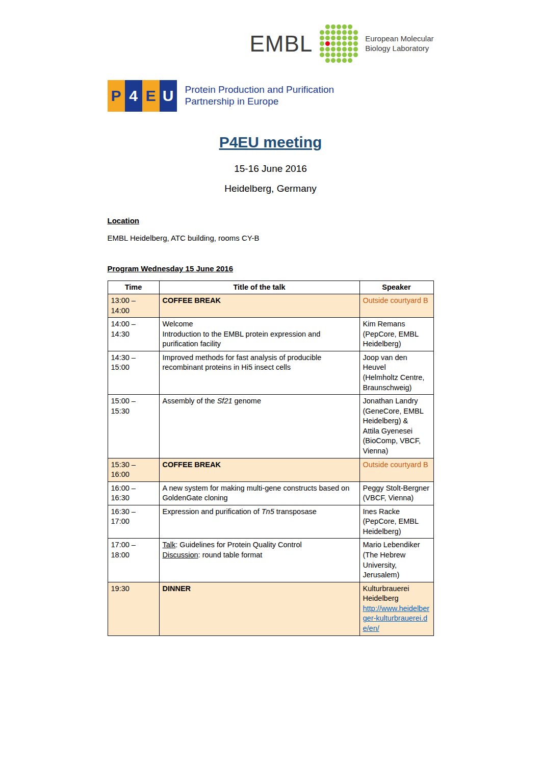EMBL
European Molecular
Biology Laboratory
P
4
E
U
Protein Production and Purification
Partnership in Europe
P4EU meeting
15-16 June 2016
Heidelberg, Germany
Location
EMBL Heidelberg, ATC building, rooms CY-B
Program Wednesday 15 June 2016
| Time | Title of the talk | Speaker |
| --- | --- | --- |
| 13:00 – 14:00 | COFFEE BREAK | Outside courtyard B |
| 14:00 – 14:30 | Welcome Introduction to the EMBL protein expression and purification facility | Kim Remans (PepCore, EMBL Heidelberg) |
| 14:30 – 15:00 | Improved methods for fast analysis of producible recombinant proteins in Hi5 insect cells | Joop van den Heuvel (Helmholtz Centre, Braunschweig) |
| 15:00 – 15:30 | Assembly of the Sf21 genome | Jonathan Landry (GeneCore, EMBL Heidelberg) & Attila Gyenesei (BioComp, VBCF, Vienna) |
| 15:30 – 16:00 | COFFEE BREAK | Outside courtyard B |
| 16:00 – 16:30 | A new system for making multi-gene constructs based on GoldenGate cloning | Peggy Stolt-Bergner (VBCF, Vienna) |
| 16:30 – 17:00 | Expression and purification of Tn5 transposase | Ines Racke (PepCore, EMBL Heidelberg) |
| 17:00 – 18:00 | Talk : Guidelines for Protein Quality Control Discussion : round table format | Mario Lebendiker (The Hebrew University, Jerusalem) |
| 19:30 | DINNER | Kulturbrauerei Heidelberg http://www.heidelberger-kulturbrauerei.de/en/ |